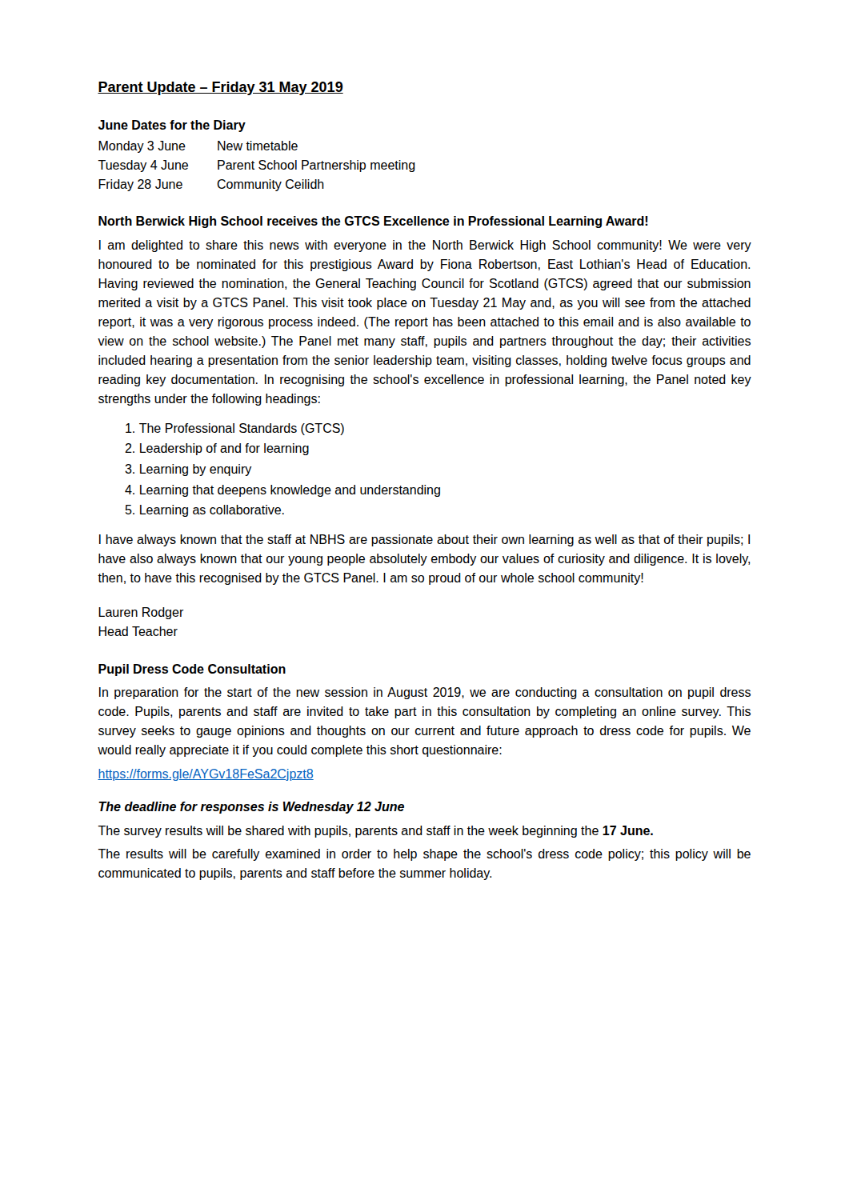Parent Update – Friday 31 May 2019
June Dates for the Diary
| Monday 3 June | New timetable |
| Tuesday 4 June | Parent School Partnership meeting |
| Friday 28 June | Community Ceilidh |
North Berwick High School receives the GTCS Excellence in Professional Learning Award!
I am delighted to share this news with everyone in the North Berwick High School community! We were very honoured to be nominated for this prestigious Award by Fiona Robertson, East Lothian's Head of Education. Having reviewed the nomination, the General Teaching Council for Scotland (GTCS) agreed that our submission merited a visit by a GTCS Panel. This visit took place on Tuesday 21 May and, as you will see from the attached report, it was a very rigorous process indeed. (The report has been attached to this email and is also available to view on the school website.) The Panel met many staff, pupils and partners throughout the day; their activities included hearing a presentation from the senior leadership team, visiting classes, holding twelve focus groups and reading key documentation. In recognising the school's excellence in professional learning, the Panel noted key strengths under the following headings:
The Professional Standards (GTCS)
Leadership of and for learning
Learning by enquiry
Learning that deepens knowledge and understanding
Learning as collaborative.
I have always known that the staff at NBHS are passionate about their own learning as well as that of their pupils; I have also always known that our young people absolutely embody our values of curiosity and diligence. It is lovely, then, to have this recognised by the GTCS Panel. I am so proud of our whole school community!
Lauren Rodger Head Teacher
Pupil Dress Code Consultation
In preparation for the start of the new session in August 2019, we are conducting a consultation on pupil dress code. Pupils, parents and staff are invited to take part in this consultation by completing an online survey. This survey seeks to gauge opinions and thoughts on our current and future approach to dress code for pupils. We would really appreciate it if you could complete this short questionnaire:
https://forms.gle/AYGv18FeSa2Cjpzt8
The deadline for responses is Wednesday 12 June
The survey results will be shared with pupils, parents and staff in the week beginning the 17 June.
The results will be carefully examined in order to help shape the school's dress code policy; this policy will be communicated to pupils, parents and staff before the summer holiday.